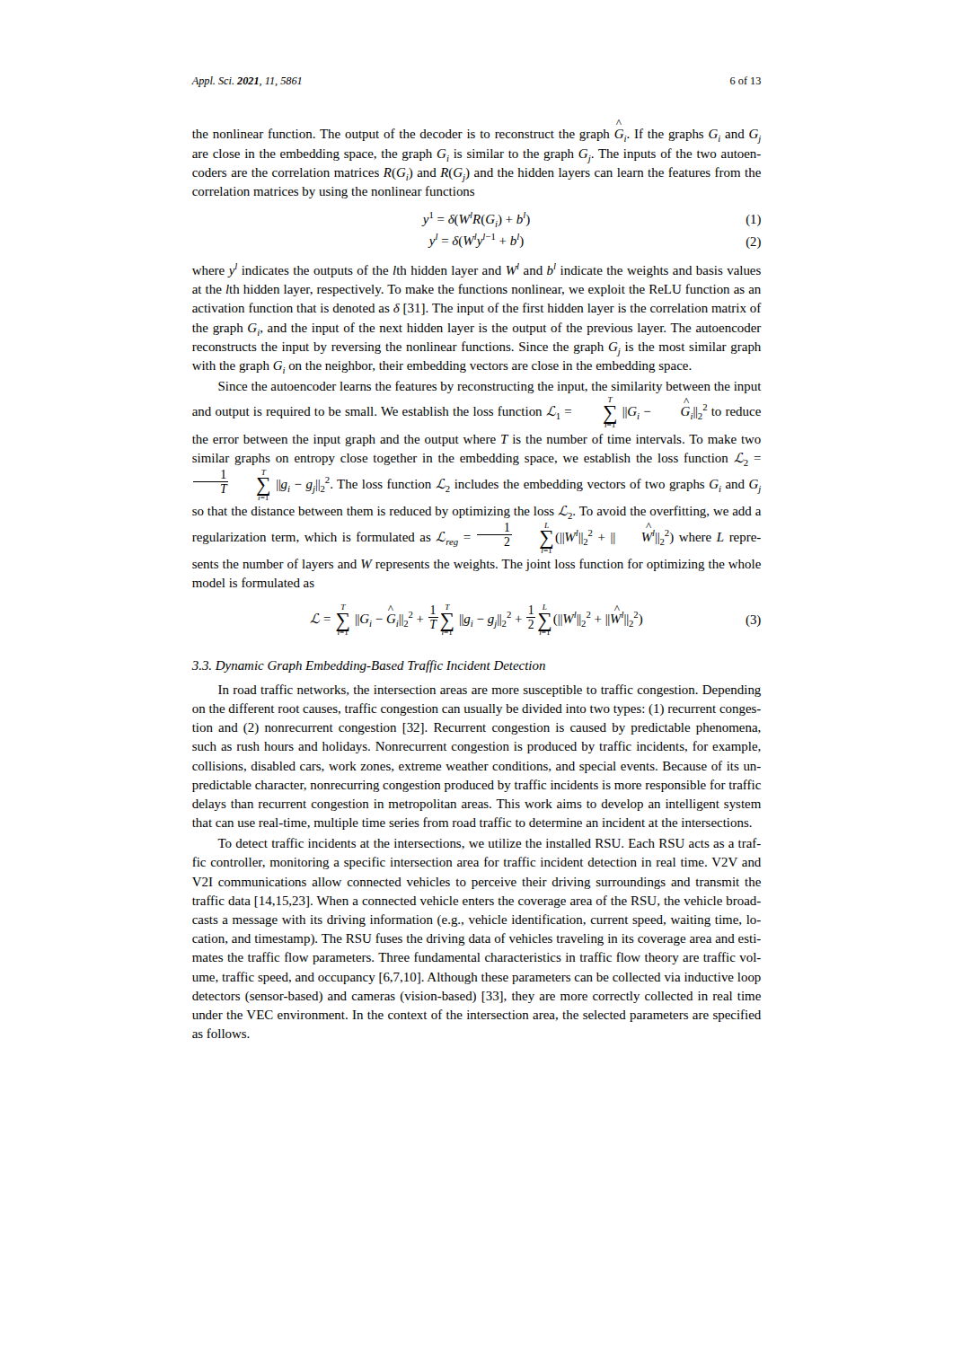Appl. Sci. 2021, 11, 5861 6 of 13
the nonlinear function. The output of the decoder is to reconstruct the graph Gi. If the graphs Gi and Gj are close in the embedding space, the graph Gi is similar to the graph Gj. The inputs of the two autoencoders are the correlation matrices R(Gi) and R(Gj) and the hidden layers can learn the features from the correlation matrices by using the nonlinear functions
y1 = δ(Wl R(Gi) + bl) (1)
yl = δ(Wl yl−1 + bl) (2)
where yl indicates the outputs of the lth hidden layer and Wl and bl indicate the weights and basis values at the lth hidden layer, respectively. To make the functions nonlinear, we exploit the ReLU function as an activation function that is denoted as δ [31]. The input of the first hidden layer is the correlation matrix of the graph Gi, and the input of the next hidden layer is the output of the previous layer. The autoencoder reconstructs the input by reversing the nonlinear functions. Since the graph Gj is the most similar graph with the graph Gi on the neighbor, their embedding vectors are close in the embedding space.
Since the autoencoder learns the features by reconstructing the input, the similarity between the input and output is required to be small. We establish the loss function ℒ1 = T∑i=1 ||Gi − Gi||22 to reduce the error between the input graph and the output where T is the number of time intervals. To make two similar graphs on entropy close together in the embedding space, we establish the loss function ℒ2 = 1 T T∑i=1 ||gi − gj||22. The loss function ℒ2 includes the embedding vectors of two graphs Gi and Gj so that the distance between them is reduced by optimizing the loss ℒ2. To avoid the overfitting, we add a regularization term, which is formulated as ℒreg = 12 L∑l=1(||Wl||22 + ||Wl||22) where L represents the number of layers and W represents the weights. The joint loss function for optimizing the whole model is formulated as
ℒ = T∑i=1 ||Gi − Gi||22 + 1 T T∑i=1 ||gi − gj||22 + 12 L∑l=1(||Wl||22 + ||Wl||22) (3)
3.3. Dynamic Graph Embedding-Based Traffic Incident Detection
In road traffic networks, the intersection areas are more susceptible to traffic congestion. Depending on the different root causes, traffic congestion can usually be divided into two types: (1) recurrent congestion and (2) nonrecurrent congestion [32]. Recurrent congestion is caused by predictable phenomena, such as rush hours and holidays. Nonrecurrent congestion is produced by traffic incidents, for example, collisions, disabled cars, work zones, extreme weather conditions, and special events. Because of its unpredictable character, nonrecurring congestion produced by traffic incidents is more responsible for traffic delays than recurrent congestion in metropolitan areas. This work aims to develop an intelligent system that can use real-time, multiple time series from road traffic to determine an incident at the intersections.
To detect traffic incidents at the intersections, we utilize the installed RSU. Each RSU acts as a traffic controller, monitoring a specific intersection area for traffic incident detection in real time. V2V and V2I communications allow connected vehicles to perceive their driving surroundings and transmit the traffic data [14,15,23]. When a connected vehicle enters the coverage area of the RSU, the vehicle broadcasts a message with its driving information (e.g., vehicle identification, current speed, waiting time, location, and timestamp). The RSU fuses the driving data of vehicles traveling in its coverage area and estimates the traffic flow parameters. Three fundamental characteristics in traffic flow theory are traffic volume, traffic speed, and occupancy [6,7,10]. Although these parameters can be collected via inductive loop detectors (sensor-based) and cameras (vision-based) [33], they are more correctly collected in real time under the VEC environment. In the context of the intersection area, the selected parameters are specified as follows.